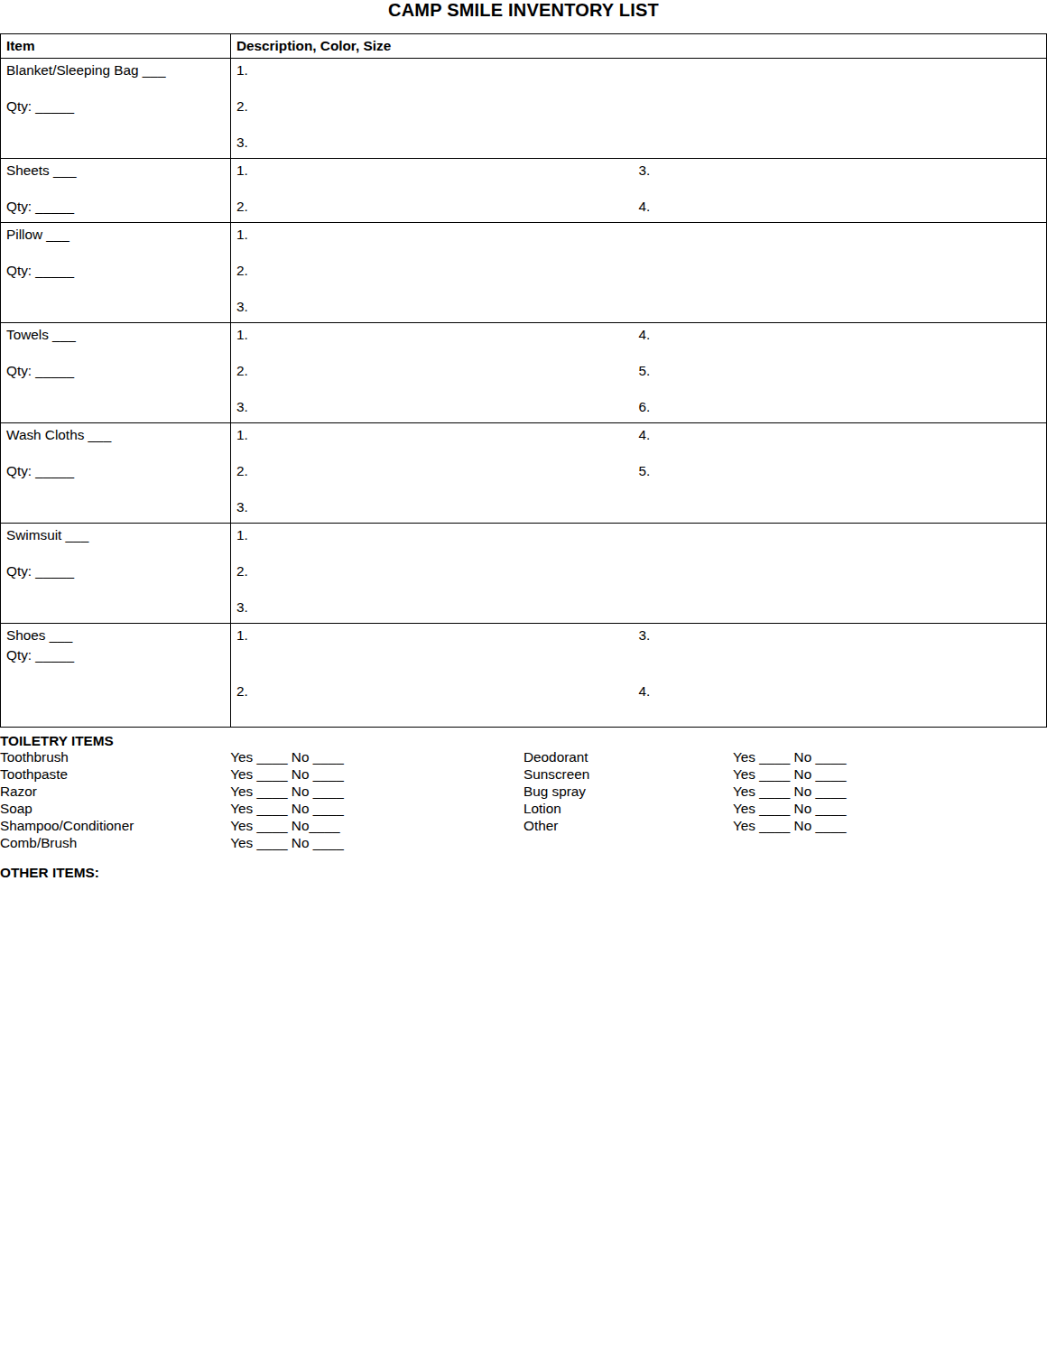CAMP SMILE INVENTORY LIST
| Item | Description, Color, Size |
| --- | --- |
| Blanket/Sleeping Bag ___ Qty: _____ | 1. 2. 3. |
| Sheets ___ Qty: _____ | 1. 3. 2. 4. |
| Pillow ___ Qty: _____ | 1. 2. 3. |
| Towels ___ Qty: _____ | 1. 4. 2. 5. 3. 6. |
| Wash Cloths ___ Qty: _____ | 1. 4. 2. 5. 3. |
| Swimsuit ___ Qty: _____ | 1. 2. 3. |
| Shoes ___ Qty: _____ | 1. 3. 2. 4. |
TOILETRY ITEMS
| Toothbrush | Yes ____ No ____ | Deodorant | Yes ____ No ____ |
| Toothpaste | Yes ____ No ____ | Sunscreen | Yes ____ No ____ |
| Razor | Yes ____ No ____ | Bug spray | Yes ____ No ____ |
| Soap | Yes ____ No ____ | Lotion | Yes ____ No ____ |
| Shampoo/Conditioner | Yes ____ No____ | Other | Yes ____ No ____ |
| Comb/Brush | Yes ____ No ____ | | |
OTHER ITEMS: